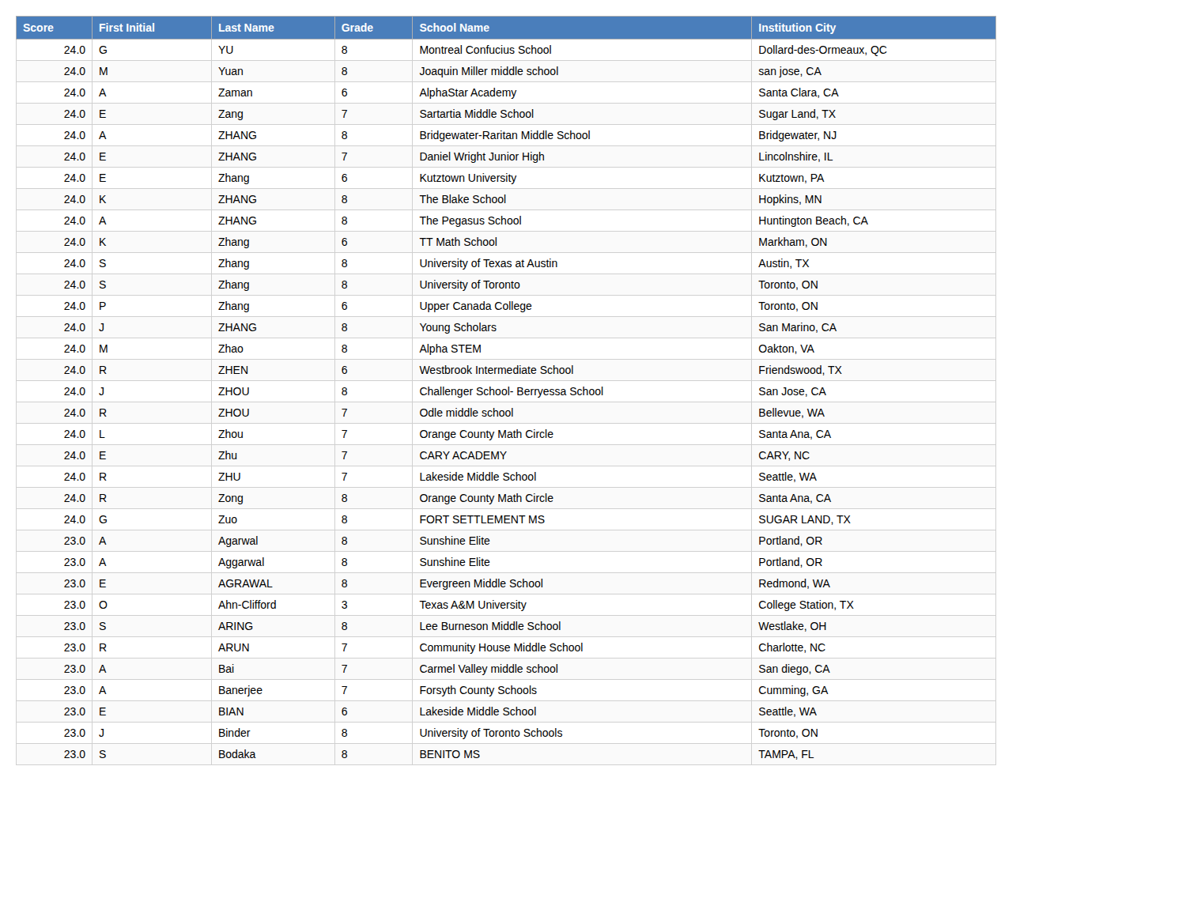| Score | First Initial | Last Name | Grade | School Name | Institution City |
| --- | --- | --- | --- | --- | --- |
| 24.0 | G | YU | 8 | Montreal Confucius School | Dollard-des-Ormeaux, QC |
| 24.0 | M | Yuan | 8 | Joaquin Miller middle school | san jose, CA |
| 24.0 | A | Zaman | 6 | AlphaStar Academy | Santa Clara, CA |
| 24.0 | E | Zang | 7 | Sartartia Middle School | Sugar Land, TX |
| 24.0 | A | ZHANG | 8 | Bridgewater-Raritan Middle School | Bridgewater, NJ |
| 24.0 | E | ZHANG | 7 | Daniel Wright Junior High | Lincolnshire, IL |
| 24.0 | E | Zhang | 6 | Kutztown University | Kutztown, PA |
| 24.0 | K | ZHANG | 8 | The Blake School | Hopkins, MN |
| 24.0 | A | ZHANG | 8 | The Pegasus School | Huntington Beach, CA |
| 24.0 | K | Zhang | 6 | TT Math School | Markham, ON |
| 24.0 | S | Zhang | 8 | University of Texas at Austin | Austin, TX |
| 24.0 | S | Zhang | 8 | University of Toronto | Toronto, ON |
| 24.0 | P | Zhang | 6 | Upper Canada College | Toronto, ON |
| 24.0 | J | ZHANG | 8 | Young Scholars | San Marino, CA |
| 24.0 | M | Zhao | 8 | Alpha STEM | Oakton, VA |
| 24.0 | R | ZHEN | 6 | Westbrook Intermediate School | Friendswood, TX |
| 24.0 | J | ZHOU | 8 | Challenger School- Berryessa School | San Jose, CA |
| 24.0 | R | ZHOU | 7 | Odle middle school | Bellevue, WA |
| 24.0 | L | Zhou | 7 | Orange County Math Circle | Santa Ana, CA |
| 24.0 | E | Zhu | 7 | CARY ACADEMY | CARY, NC |
| 24.0 | R | ZHU | 7 | Lakeside Middle School | Seattle, WA |
| 24.0 | R | Zong | 8 | Orange County Math Circle | Santa Ana, CA |
| 24.0 | G | Zuo | 8 | FORT SETTLEMENT MS | SUGAR LAND, TX |
| 23.0 | A | Agarwal | 8 | Sunshine Elite | Portland, OR |
| 23.0 | A | Aggarwal | 8 | Sunshine Elite | Portland, OR |
| 23.0 | E | AGRAWAL | 8 | Evergreen Middle School | Redmond, WA |
| 23.0 | O | Ahn-Clifford | 3 | Texas A&M University | College Station, TX |
| 23.0 | S | ARING | 8 | Lee Burneson Middle School | Westlake, OH |
| 23.0 | R | ARUN | 7 | Community House Middle School | Charlotte, NC |
| 23.0 | A | Bai | 7 | Carmel Valley middle school | San diego, CA |
| 23.0 | A | Banerjee | 7 | Forsyth County Schools | Cumming, GA |
| 23.0 | E | BIAN | 6 | Lakeside Middle School | Seattle, WA |
| 23.0 | J | Binder | 8 | University of Toronto Schools | Toronto, ON |
| 23.0 | S | Bodaka | 8 | BENITO MS | TAMPA, FL |